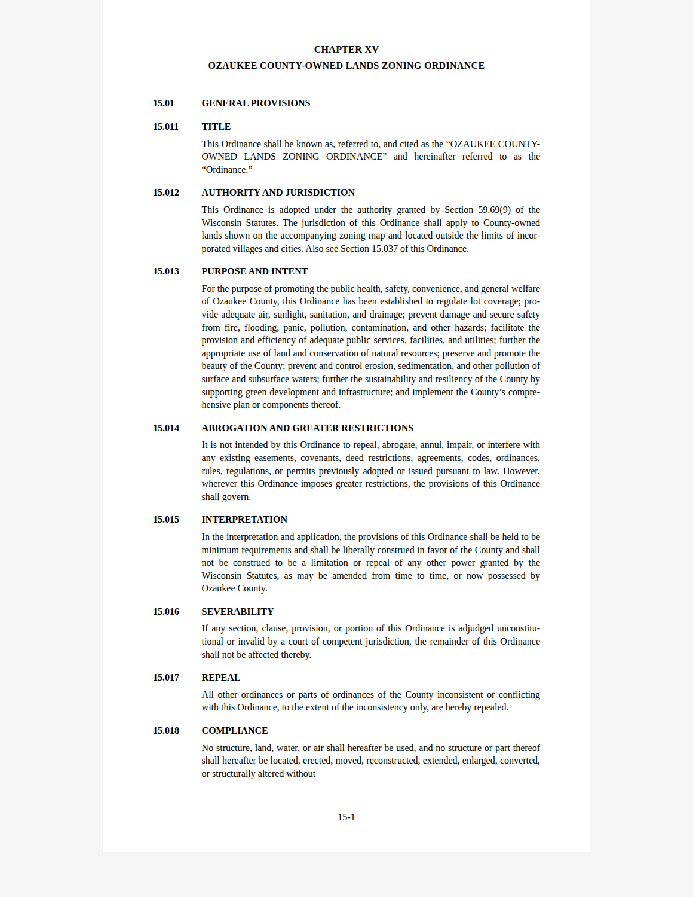CHAPTER XV
OZAUKEE COUNTY-OWNED LANDS ZONING ORDINANCE
15.01 General Provisions
15.011 Title
This Ordinance shall be known as, referred to, and cited as the “OZAUKEE COUNTY-OWNED LANDS ZONING ORDINANCE” and hereinafter referred to as the “Ordinance.”
15.012 Authority and Jurisdiction
This Ordinance is adopted under the authority granted by Section 59.69(9) of the Wisconsin Statutes. The jurisdiction of this Ordinance shall apply to County-owned lands shown on the accompanying zoning map and located outside the limits of incorporated villages and cities. Also see Section 15.037 of this Ordinance.
15.013 Purpose and Intent
For the purpose of promoting the public health, safety, convenience, and general welfare of Ozaukee County, this Ordinance has been established to regulate lot coverage; provide adequate air, sunlight, sanitation, and drainage; prevent damage and secure safety from fire, flooding, panic, pollution, contamination, and other hazards; facilitate the provision and efficiency of adequate public services, facilities, and utilities; further the appropriate use of land and conservation of natural resources; preserve and promote the beauty of the County; prevent and control erosion, sedimentation, and other pollution of surface and subsurface waters; further the sustainability and resiliency of the County by supporting green development and infrastructure; and implement the County’s comprehensive plan or components thereof.
15.014 Abrogation and Greater Restrictions
It is not intended by this Ordinance to repeal, abrogate, annul, impair, or interfere with any existing easements, covenants, deed restrictions, agreements, codes, ordinances, rules, regulations, or permits previously adopted or issued pursuant to law. However, wherever this Ordinance imposes greater restrictions, the provisions of this Ordinance shall govern.
15.015 Interpretation
In the interpretation and application, the provisions of this Ordinance shall be held to be minimum requirements and shall be liberally construed in favor of the County and shall not be construed to be a limitation or repeal of any other power granted by the Wisconsin Statutes, as may be amended from time to time, or now possessed by Ozaukee County.
15.016 Severability
If any section, clause, provision, or portion of this Ordinance is adjudged unconstitutional or invalid by a court of competent jurisdiction, the remainder of this Ordinance shall not be affected thereby.
15.017 Repeal
All other ordinances or parts of ordinances of the County inconsistent or conflicting with this Ordinance, to the extent of the inconsistency only, are hereby repealed.
15.018 Compliance
No structure, land, water, or air shall hereafter be used, and no structure or part thereof shall hereafter be located, erected, moved, reconstructed, extended, enlarged, converted, or structurally altered without
15-1